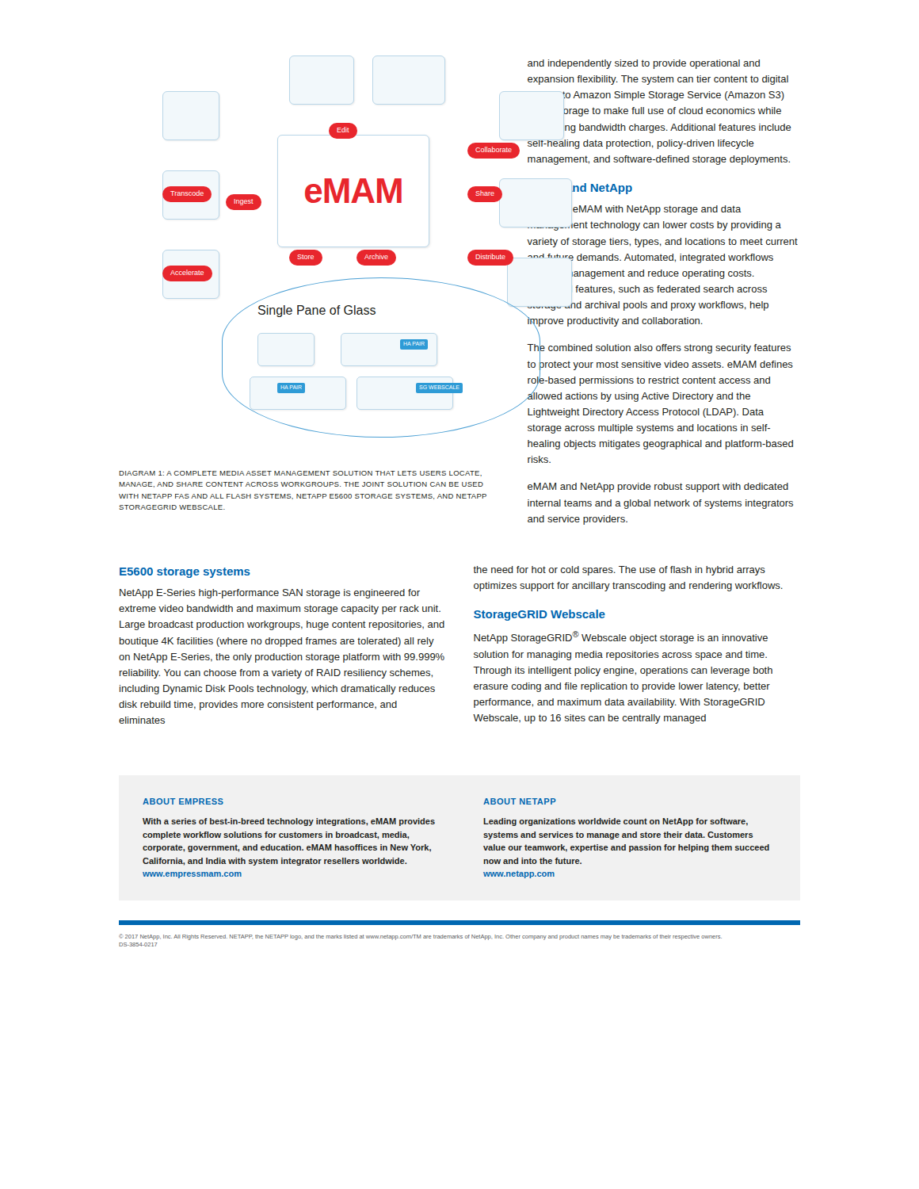eMAM
Edit
Collaborate
Share
Transcode
Ingest
Accelerate
Store
Archive
Distribute
Single Pane of Glass
HA PAIR
HA PAIR
SG WEBSCALE
DIAGRAM 1: A COMPLETE MEDIA ASSET MANAGEMENT SOLUTION THAT LETS USERS LOCATE, MANAGE, AND SHARE CONTENT ACROSS WORKGROUPS. THE JOINT SOLUTION CAN BE USED WITH NETAPP FAS AND ALL FLASH SYSTEMS, NETAPP E5600 STORAGE SYSTEMS, AND NETAPP STORAGEGRID WEBSCALE.
and independently sized to provide operational and expansion flexibility. The system can tier content to digital tape or to Amazon Simple Storage Service (Amazon S3) cloud storage to make full use of cloud economics while minimizing bandwidth charges. Additional features include self-healing data protection, policy-driven lifecycle management, and software-defined storage deployments.
eMAM and NetApp
Together, eMAM with NetApp storage and data management technology can lower costs by providing a variety of storage tiers, types, and locations to meet current and future demands. Automated, integrated workflows simplify management and reduce operating costs. Additional features, such as federated search across storage and archival pools and proxy workflows, help improve productivity and collaboration.
The combined solution also offers strong security features to protect your most sensitive video assets. eMAM defines role-based permissions to restrict content access and allowed actions by using Active Directory and the Lightweight Directory Access Protocol (LDAP). Data storage across multiple systems and locations in self-healing objects mitigates geographical and platform-based risks.
eMAM and NetApp provide robust support with dedicated internal teams and a global network of systems integrators and service providers.
E5600 storage systems
NetApp E-Series high-performance SAN storage is engineered for extreme video bandwidth and maximum storage capacity per rack unit. Large broadcast production workgroups, huge content repositories, and boutique 4K facilities (where no dropped frames are tolerated) all rely on NetApp E-Series, the only production storage platform with 99.999% reliability. You can choose from a variety of RAID resiliency schemes, including Dynamic Disk Pools technology, which dramatically reduces disk rebuild time, provides more consistent performance, and eliminates
the need for hot or cold spares. The use of flash in hybrid arrays optimizes support for ancillary transcoding and rendering workflows.
StorageGRID Webscale
NetApp StorageGRID® Webscale object storage is an innovative solution for managing media repositories across space and time. Through its intelligent policy engine, operations can leverage both erasure coding and file replication to provide lower latency, better performance, and maximum data availability. With StorageGRID Webscale, up to 16 sites can be centrally managed
ABOUT EMPRESS
With a series of best-in-breed technology integrations, eMAM provides complete workflow solutions for customers in broadcast, media, corporate, government, and education. eMAM hasoffices in New York, California, and India with system integrator resellers worldwide.
www.empressmam.com
ABOUT NETAPP
Leading organizations worldwide count on NetApp for software, systems and services to manage and store their data. Customers value our teamwork, expertise and passion for helping them succeed now and into the future.
www.netapp.com
© 2017 NetApp, Inc. All Rights Reserved. NETAPP, the NETAPP logo, and the marks listed at www.netapp.com/TM are trademarks of NetApp, Inc. Other company and product names may be trademarks of their respective owners.
DS-3854-0217